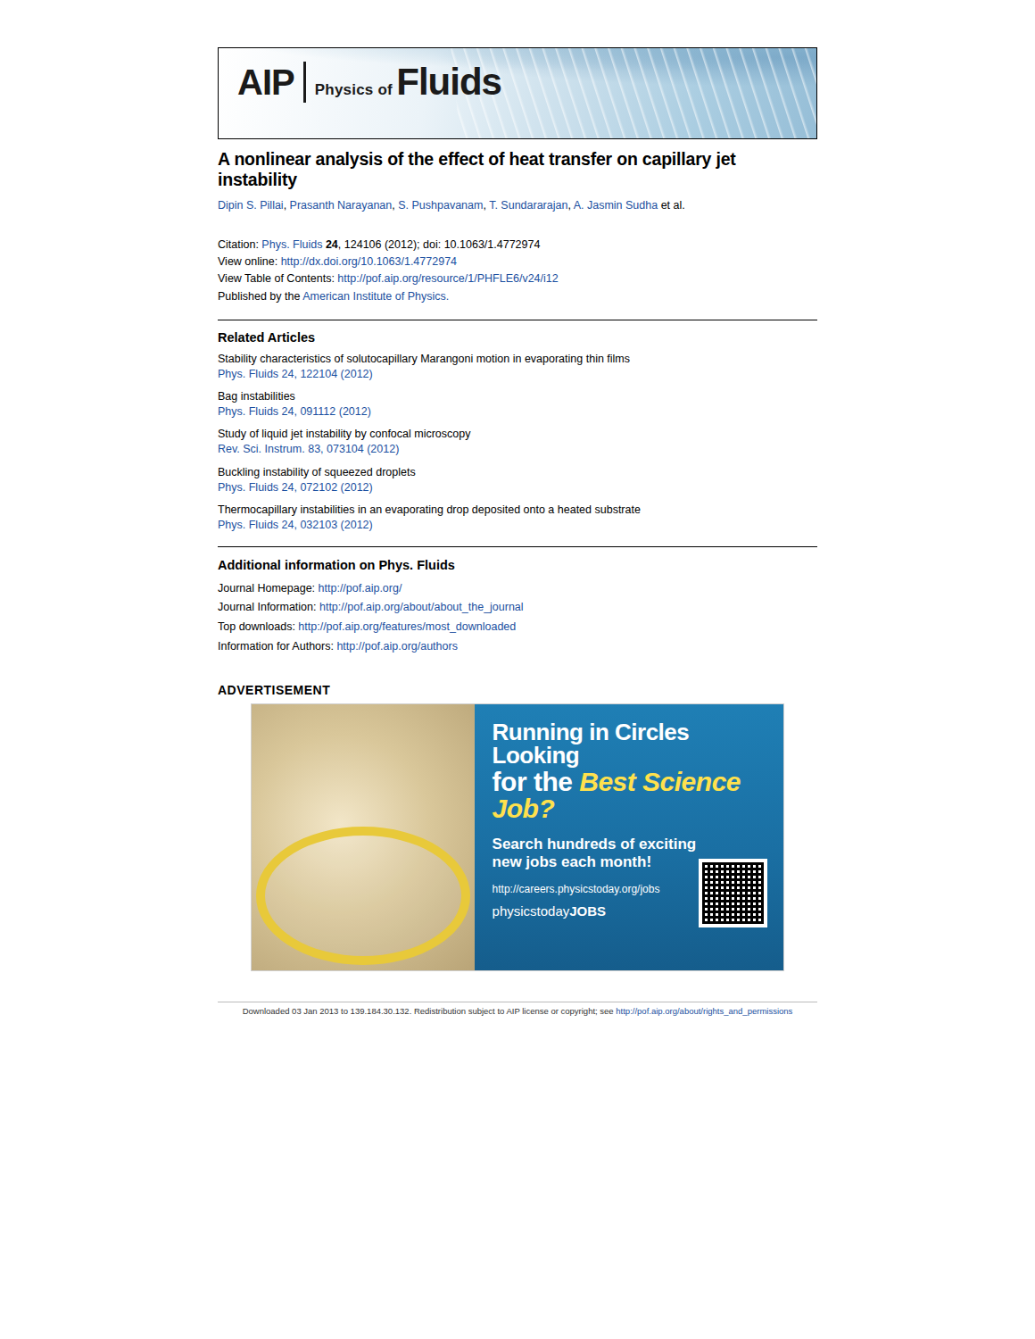AIP Physics of Fluids
A nonlinear analysis of the effect of heat transfer on capillary jet instability
Dipin S. Pillai, Prasanth Narayanan, S. Pushpavanam, T. Sundararajan, A. Jasmin Sudha et al.
Citation: Phys. Fluids 24, 124106 (2012); doi: 10.1063/1.4772974
View online: http://dx.doi.org/10.1063/1.4772974
View Table of Contents: http://pof.aip.org/resource/1/PHFLE6/v24/i12
Published by the American Institute of Physics.
Related Articles
Stability characteristics of solutocapillary Marangoni motion in evaporating thin films Phys. Fluids 24, 122104 (2012)
Bag instabilities Phys. Fluids 24, 091112 (2012)
Study of liquid jet instability by confocal microscopy Rev. Sci. Instrum. 83, 073104 (2012)
Buckling instability of squeezed droplets Phys. Fluids 24, 072102 (2012)
Thermocapillary instabilities in an evaporating drop deposited onto a heated substrate Phys. Fluids 24, 032103 (2012)
Additional information on Phys. Fluids
Journal Homepage: http://pof.aip.org/
Journal Information: http://pof.aip.org/about/about_the_journal
Top downloads: http://pof.aip.org/features/most_downloaded
Information for Authors: http://pof.aip.org/authors
ADVERTISEMENT
Running in Circles Looking
for the Best Science Job?
Search hundreds of exciting
new jobs each month!
http://careers.physicstoday.org/jobs
physicstodayJOBS
Downloaded 03 Jan 2013 to 139.184.30.132. Redistribution subject to AIP license or copyright; see http://pof.aip.org/about/rights_and_permissions